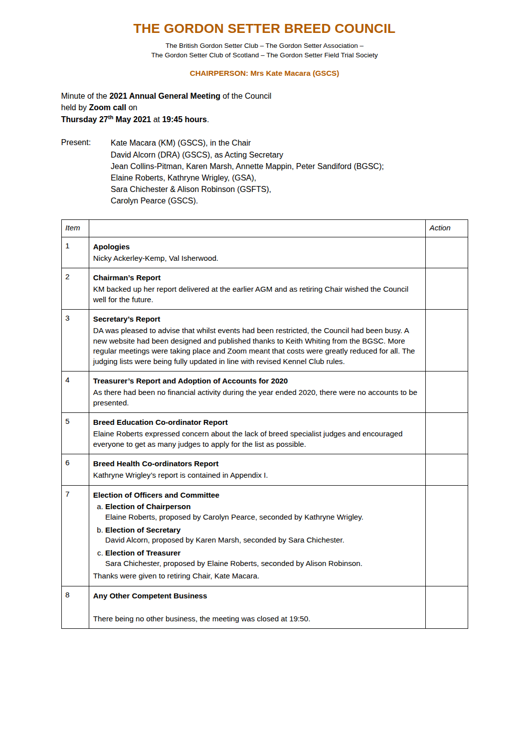The Gordon Setter Breed Council
The British Gordon Setter Club – The Gordon Setter Association –
The Gordon Setter Club of Scotland – The Gordon Setter Field Trial Society
CHAIRPERSON: Mrs Kate Macara (GSCS)
Minute of the 2021 Annual General Meeting of the Council
held by Zoom call on
Thursday 27th May 2021 at 19:45 hours.
Present:
Kate Macara (KM) (GSCS), in the Chair
David Alcorn (DRA) (GSCS), as Acting Secretary
Jean Collins-Pitman, Karen Marsh, Annette Mappin, Peter Sandiford (BGSC);
Elaine Roberts, Kathryne Wrigley, (GSA),
Sara Chichester & Alison Robinson (GSFTS),
Carolyn Pearce (GSCS).
| Item | | Action |
| --- | --- | --- |
| 1 | Apologies Nicky Ackerley-Kemp, Val Isherwood. | |
| 2 | Chairman’s Report KM backed up her report delivered at the earlier AGM and as retiring Chair wished the Council well for the future. | |
| 3 | Secretary’s Report DA was pleased to advise that whilst events had been restricted, the Council had been busy. A new website had been designed and published thanks to Keith Whiting from the BGSC. More regular meetings were taking place and Zoom meant that costs were greatly reduced for all. The judging lists were being fully updated in line with revised Kennel Club rules. | |
| 4 | Treasurer’s Report and Adoption of Accounts for 2020 As there had been no financial activity during the year ended 2020, there were no accounts to be presented. | |
| 5 | Breed Education Co-ordinator Report Elaine Roberts expressed concern about the lack of breed specialist judges and encouraged everyone to get as many judges to apply for the list as possible. | |
| 6 | Breed Health Co-ordinators Report Kathryne Wrigley’s report is contained in Appendix I. | |
| 7 | Election of Officers and Committee Election of Chairperson Elaine Roberts, proposed by Carolyn Pearce, seconded by Kathryne Wrigley. Election of Secretary David Alcorn, proposed by Karen Marsh, seconded by Sara Chichester. Election of Treasurer Sara Chichester, proposed by Elaine Roberts, seconded by Alison Robinson. Thanks were given to retiring Chair, Kate Macara. | |
| 8 | Any Other Competent Business There being no other business, the meeting was closed at 19:50. | |